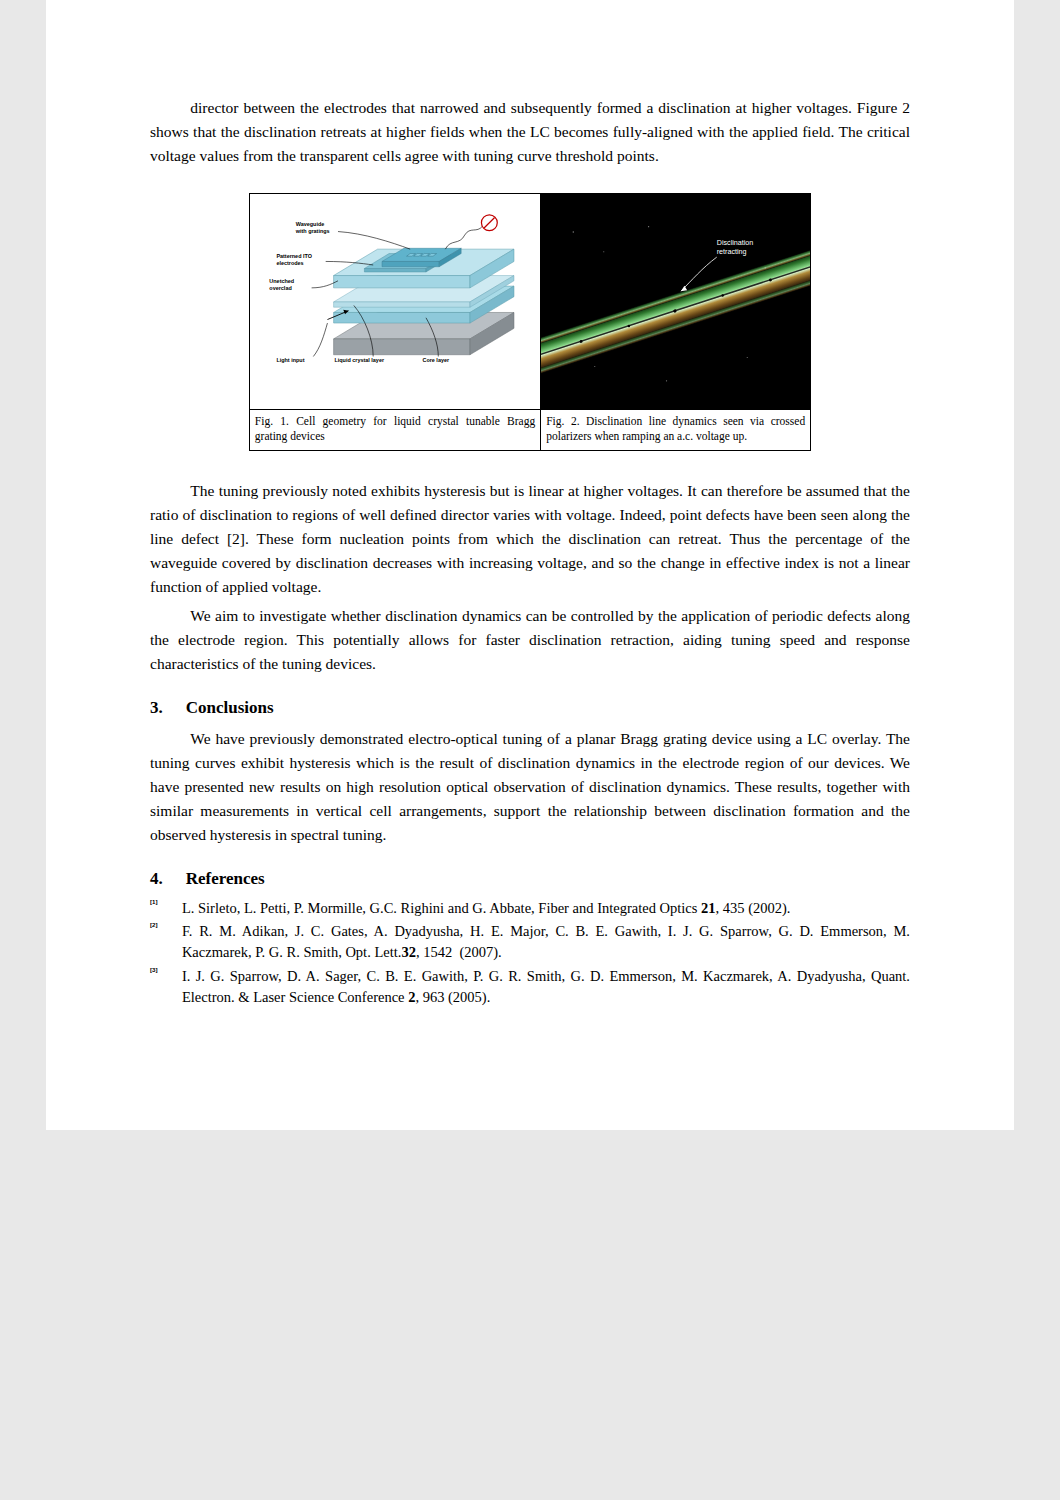director between the electrodes that narrowed and subsequently formed a disclination at higher voltages. Figure 2 shows that the disclination retreats at higher fields when the LC becomes fully-aligned with the applied field. The critical voltage values from the transparent cells agree with tuning curve threshold points.
Waveguide with gratings Patterned ITO electrodes Unetched overclad Light input Liquid crystal layer Core layer
Disclination retracting
Fig. 1. Cell geometry for liquid crystal tunable Bragg grating devices
Fig. 2. Disclination line dynamics seen via crossed polarizers when ramping an a.c. voltage up.
The tuning previously noted exhibits hysteresis but is linear at higher voltages. It can therefore be assumed that the ratio of disclination to regions of well defined director varies with voltage. Indeed, point defects have been seen along the line defect [2]. These form nucleation points from which the disclination can retreat. Thus the percentage of the waveguide covered by disclination decreases with increasing voltage, and so the change in effective index is not a linear function of applied voltage.
We aim to investigate whether disclination dynamics can be controlled by the application of periodic defects along the electrode region. This potentially allows for faster disclination retraction, aiding tuning speed and response characteristics of the tuning devices.
3. Conclusions
We have previously demonstrated electro-optical tuning of a planar Bragg grating device using a LC overlay. The tuning curves exhibit hysteresis which is the result of disclination dynamics in the electrode region of our devices. We have presented new results on high resolution optical observation of disclination dynamics. These results, together with similar measurements in vertical cell arrangements, support the relationship between disclination formation and the observed hysteresis in spectral tuning.
4. References
[1] L. Sirleto, L. Petti, P. Mormille, G.C. Righini and G. Abbate, Fiber and Integrated Optics 21, 435 (2002).
[2] F. R. M. Adikan, J. C. Gates, A. Dyadyusha, H. E. Major, C. B. E. Gawith, I. J. G. Sparrow, G. D. Emmerson, M. Kaczmarek, P. G. R. Smith, Opt. Lett.32, 1542 (2007).
[3] I. J. G. Sparrow, D. A. Sager, C. B. E. Gawith, P. G. R. Smith, G. D. Emmerson, M. Kaczmarek, A. Dyadyusha, Quant. Electron. & Laser Science Conference 2, 963 (2005).